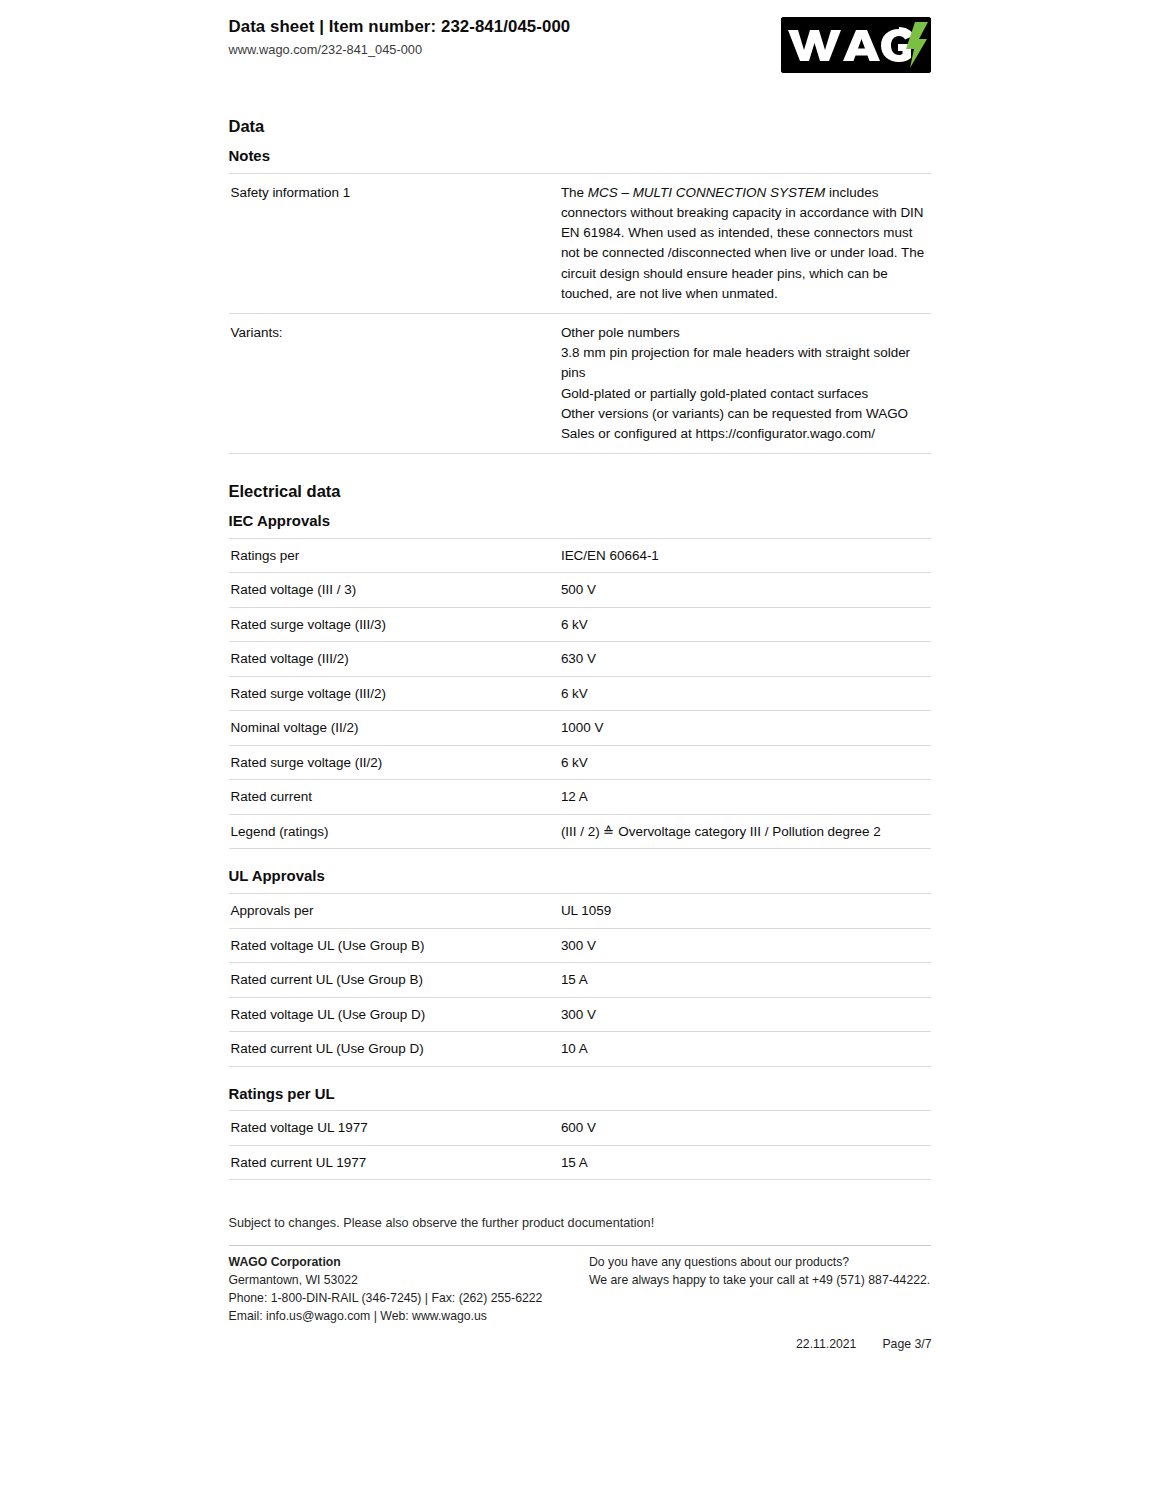Data sheet | Item number: 232-841/045-000
www.wago.com/232-841_045-000
Data
Notes
| Safety information 1 | The MCS – MULTI CONNECTION SYSTEM includes connectors without breaking capacity in accordance with DIN EN 61984. When used as intended, these connectors must not be connected /disconnected when live or under load. The circuit design should ensure header pins, which can be touched, are not live when unmated. |
| Variants: | Other pole numbers 3.8 mm pin projection for male headers with straight solder pins Gold-plated or partially gold-plated contact surfaces Other versions (or variants) can be requested from WAGO Sales or configured at https://configurator.wago.com/ |
Electrical data
IEC Approvals
| Ratings per | IEC/EN 60664-1 |
| Rated voltage (III / 3) | 500 V |
| Rated surge voltage (III/3) | 6 kV |
| Rated voltage (III/2) | 630 V |
| Rated surge voltage (III/2) | 6 kV |
| Nominal voltage (II/2) | 1000 V |
| Rated surge voltage (II/2) | 6 kV |
| Rated current | 12 A |
| Legend (ratings) | (III / 2) ≙ Overvoltage category III / Pollution degree 2 |
UL Approvals
| Approvals per | UL 1059 |
| Rated voltage UL (Use Group B) | 300 V |
| Rated current UL (Use Group B) | 15 A |
| Rated voltage UL (Use Group D) | 300 V |
| Rated current UL (Use Group D) | 10 A |
Ratings per UL
| Rated voltage UL 1977 | 600 V |
| Rated current UL 1977 | 15 A |
Subject to changes. Please also observe the further product documentation!
WAGO Corporation
Germantown, WI 53022
Phone: 1-800-DIN-RAIL (346-7245) | Fax: (262) 255-6222
Email: info.us@wago.com | Web: www.wago.us
Do you have any questions about our products?
We are always happy to take your call at +49 (571) 887-44222.
22.11.2021 Page 3/7